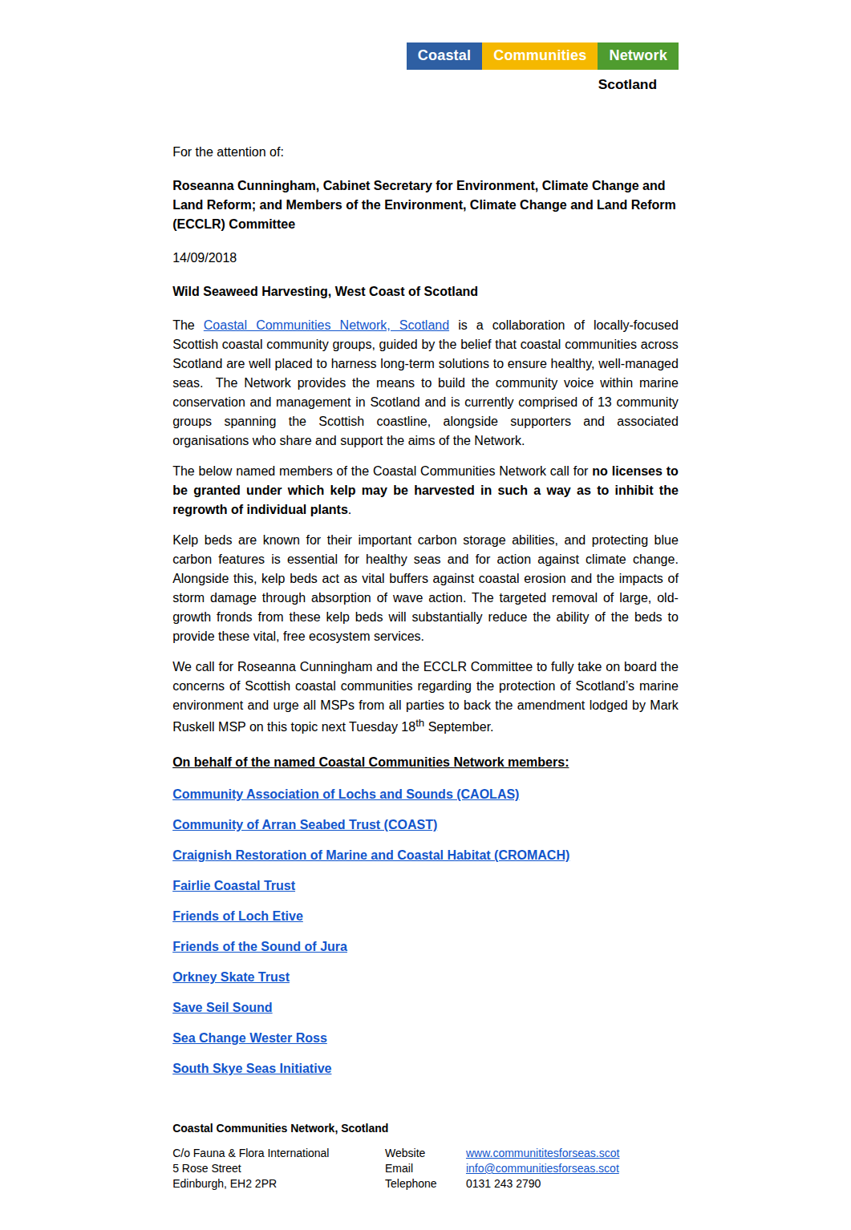Coastal Communities Network
Scotland
For the attention of:
Roseanna Cunningham, Cabinet Secretary for Environment, Climate Change and Land Reform; and Members of the Environment, Climate Change and Land Reform (ECCLR) Committee
14/09/2018
Wild Seaweed Harvesting, West Coast of Scotland
The Coastal Communities Network, Scotland is a collaboration of locally-focused Scottish coastal community groups, guided by the belief that coastal communities across Scotland are well placed to harness long-term solutions to ensure healthy, well-managed seas. The Network provides the means to build the community voice within marine conservation and management in Scotland and is currently comprised of 13 community groups spanning the Scottish coastline, alongside supporters and associated organisations who share and support the aims of the Network.
The below named members of the Coastal Communities Network call for no licenses to be granted under which kelp may be harvested in such a way as to inhibit the regrowth of individual plants.
Kelp beds are known for their important carbon storage abilities, and protecting blue carbon features is essential for healthy seas and for action against climate change. Alongside this, kelp beds act as vital buffers against coastal erosion and the impacts of storm damage through absorption of wave action. The targeted removal of large, old-growth fronds from these kelp beds will substantially reduce the ability of the beds to provide these vital, free ecosystem services.
We call for Roseanna Cunningham and the ECCLR Committee to fully take on board the concerns of Scottish coastal communities regarding the protection of Scotland’s marine environment and urge all MSPs from all parties to back the amendment lodged by Mark Ruskell MSP on this topic next Tuesday 18th September.
On behalf of the named Coastal Communities Network members:
Community Association of Lochs and Sounds (CAOLAS)
Community of Arran Seabed Trust (COAST)
Craignish Restoration of Marine and Coastal Habitat (CROMACH)
Fairlie Coastal Trust
Friends of Loch Etive
Friends of the Sound of Jura
Orkney Skate Trust
Save Seil Sound
Sea Change Wester Ross
South Skye Seas Initiative
Coastal Communities Network, Scotland
| C/o Fauna & Flora International | Website | www.communititesforseas.scot |
| 5 Rose Street | Email | info@communitiesforseas.scot |
| Edinburgh, EH2 2PR | Telephone | 0131 243 2790 |